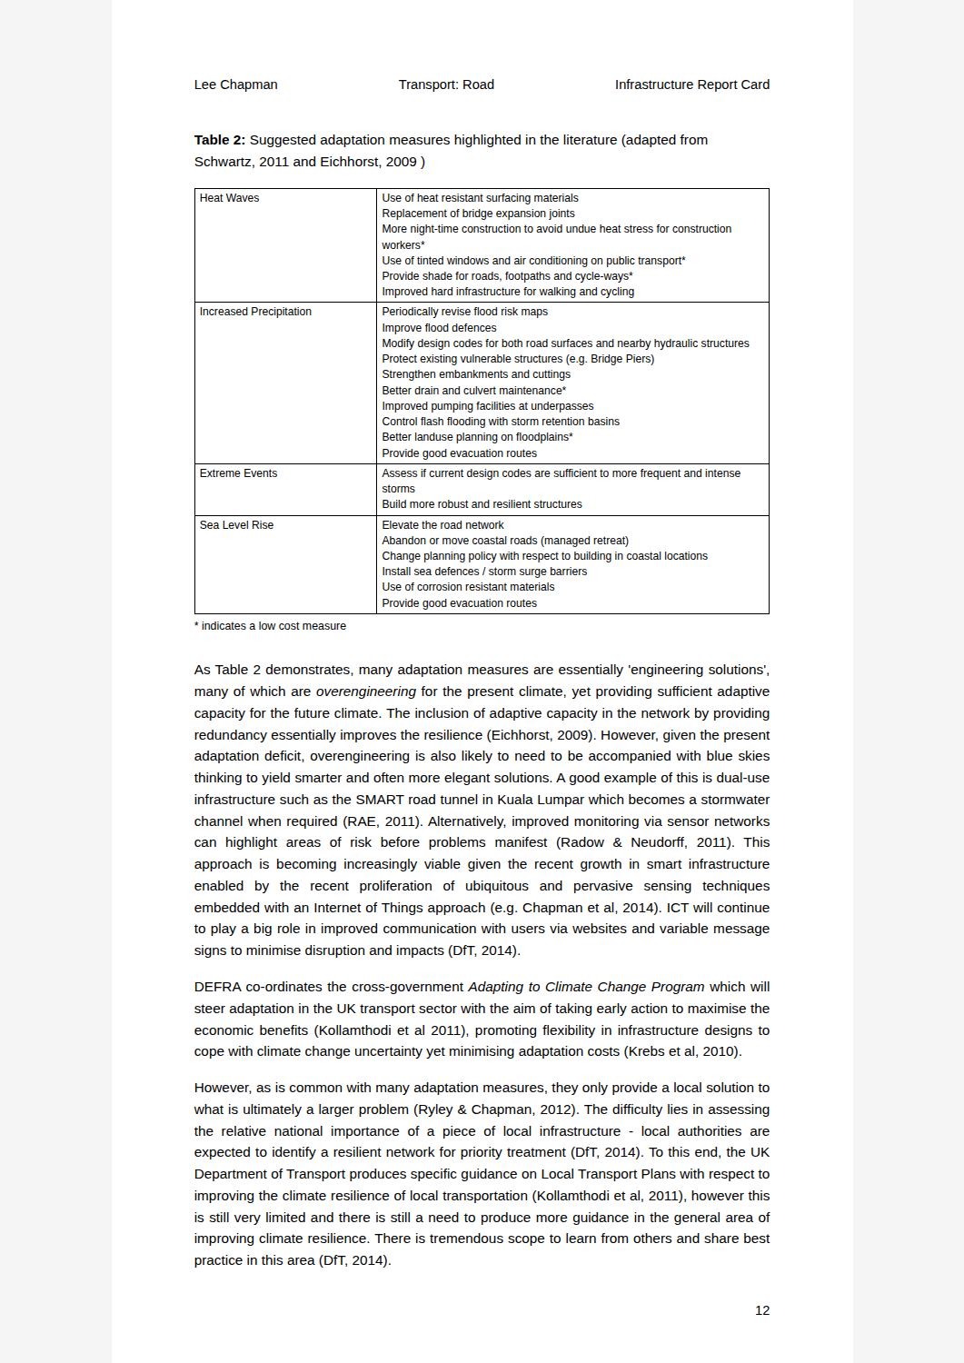Lee Chapman Transport: Road Infrastructure Report Card
Table 2: Suggested adaptation measures highlighted in the literature (adapted from Schwartz, 2011 and Eichhorst, 2009 )
| Heat Waves | Use of heat resistant surfacing materials Replacement of bridge expansion joints More night-time construction to avoid undue heat stress for construction workers* Use of tinted windows and air conditioning on public transport* Provide shade for roads, footpaths and cycle-ways* Improved hard infrastructure for walking and cycling |
| Increased Precipitation | Periodically revise flood risk maps Improve flood defences Modify design codes for both road surfaces and nearby hydraulic structures Protect existing vulnerable structures (e.g. Bridge Piers) Strengthen embankments and cuttings Better drain and culvert maintenance* Improved pumping facilities at underpasses Control flash flooding with storm retention basins Better landuse planning on floodplains* Provide good evacuation routes |
| Extreme Events | Assess if current design codes are sufficient to more frequent and intense storms Build more robust and resilient structures |
| Sea Level Rise | Elevate the road network Abandon or move coastal roads (managed retreat) Change planning policy with respect to building in coastal locations Install sea defences / storm surge barriers Use of corrosion resistant materials Provide good evacuation routes |
* indicates a low cost measure
As Table 2 demonstrates, many adaptation measures are essentially 'engineering solutions', many of which are overengineering for the present climate, yet providing sufficient adaptive capacity for the future climate. The inclusion of adaptive capacity in the network by providing redundancy essentially improves the resilience (Eichhorst, 2009). However, given the present adaptation deficit, overengineering is also likely to need to be accompanied with blue skies thinking to yield smarter and often more elegant solutions. A good example of this is dual-use infrastructure such as the SMART road tunnel in Kuala Lumpar which becomes a stormwater channel when required (RAE, 2011). Alternatively, improved monitoring via sensor networks can highlight areas of risk before problems manifest (Radow & Neudorff, 2011). This approach is becoming increasingly viable given the recent growth in smart infrastructure enabled by the recent proliferation of ubiquitous and pervasive sensing techniques embedded with an Internet of Things approach (e.g. Chapman et al, 2014). ICT will continue to play a big role in improved communication with users via websites and variable message signs to minimise disruption and impacts (DfT, 2014).
DEFRA co-ordinates the cross-government Adapting to Climate Change Program which will steer adaptation in the UK transport sector with the aim of taking early action to maximise the economic benefits (Kollamthodi et al 2011), promoting flexibility in infrastructure designs to cope with climate change uncertainty yet minimising adaptation costs (Krebs et al, 2010).
However, as is common with many adaptation measures, they only provide a local solution to what is ultimately a larger problem (Ryley & Chapman, 2012). The difficulty lies in assessing the relative national importance of a piece of local infrastructure - local authorities are expected to identify a resilient network for priority treatment (DfT, 2014). To this end, the UK Department of Transport produces specific guidance on Local Transport Plans with respect to improving the climate resilience of local transportation (Kollamthodi et al, 2011), however this is still very limited and there is still a need to produce more guidance in the general area of improving climate resilience. There is tremendous scope to learn from others and share best practice in this area (DfT, 2014).
12